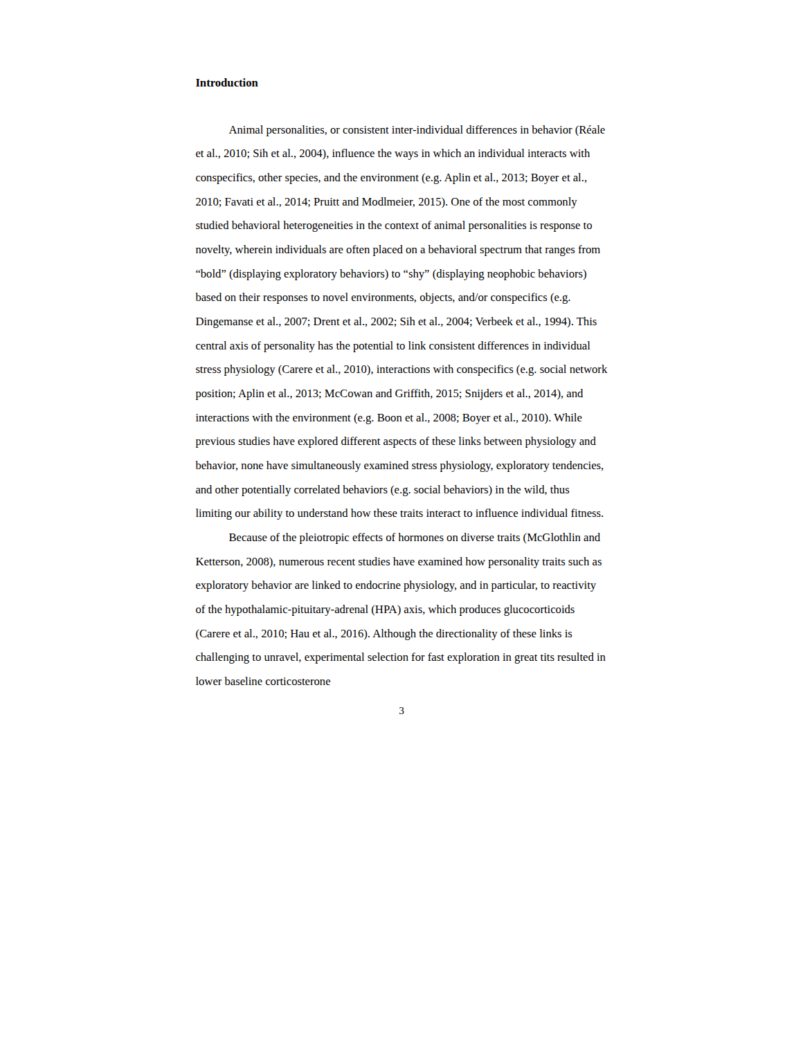Introduction
Animal personalities, or consistent inter-individual differences in behavior (Réale et al., 2010; Sih et al., 2004), influence the ways in which an individual interacts with conspecifics, other species, and the environment (e.g. Aplin et al., 2013; Boyer et al., 2010; Favati et al., 2014; Pruitt and Modlmeier, 2015). One of the most commonly studied behavioral heterogeneities in the context of animal personalities is response to novelty, wherein individuals are often placed on a behavioral spectrum that ranges from “bold” (displaying exploratory behaviors) to “shy” (displaying neophobic behaviors) based on their responses to novel environments, objects, and/or conspecifics (e.g. Dingemanse et al., 2007; Drent et al., 2002; Sih et al., 2004; Verbeek et al., 1994). This central axis of personality has the potential to link consistent differences in individual stress physiology (Carere et al., 2010), interactions with conspecifics (e.g. social network position; Aplin et al., 2013; McCowan and Griffith, 2015; Snijders et al., 2014), and interactions with the environment (e.g. Boon et al., 2008; Boyer et al., 2010). While previous studies have explored different aspects of these links between physiology and behavior, none have simultaneously examined stress physiology, exploratory tendencies, and other potentially correlated behaviors (e.g. social behaviors) in the wild, thus limiting our ability to understand how these traits interact to influence individual fitness.
Because of the pleiotropic effects of hormones on diverse traits (McGlothlin and Ketterson, 2008), numerous recent studies have examined how personality traits such as exploratory behavior are linked to endocrine physiology, and in particular, to reactivity of the hypothalamic-pituitary-adrenal (HPA) axis, which produces glucocorticoids (Carere et al., 2010; Hau et al., 2016). Although the directionality of these links is challenging to unravel, experimental selection for fast exploration in great tits resulted in lower baseline corticosterone
3